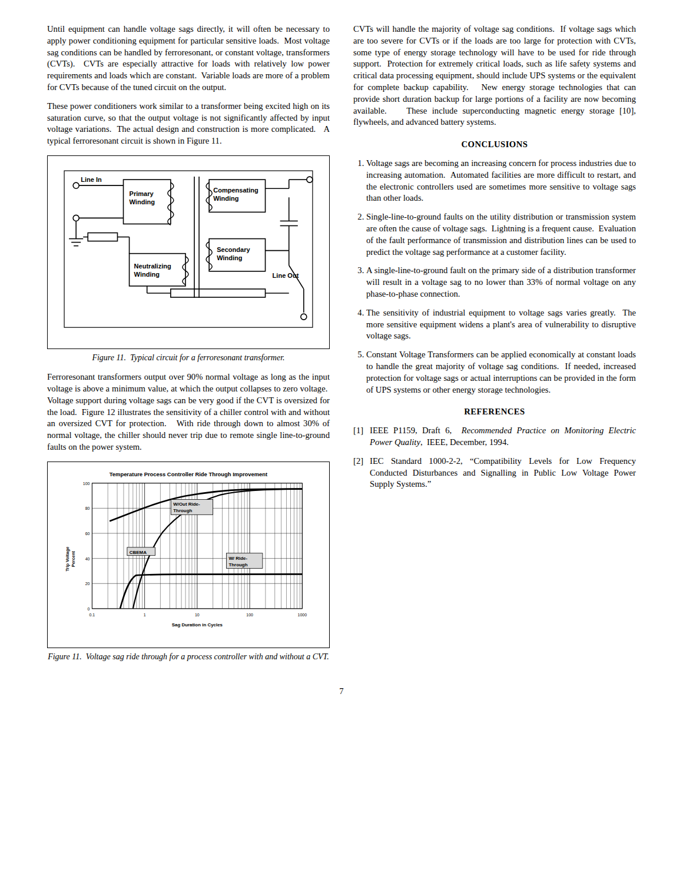Until equipment can handle voltage sags directly, it will often be necessary to apply power conditioning equipment for particular sensitive loads. Most voltage sag conditions can be handled by ferroresonant, or constant voltage, transformers (CVTs). CVTs are especially attractive for loads with relatively low power requirements and loads which are constant. Variable loads are more of a problem for CVTs because of the tuned circuit on the output.
These power conditioners work similar to a transformer being excited high on its saturation curve, so that the output voltage is not significantly affected by input voltage variations. The actual design and construction is more complicated. A typical ferroresonant circuit is shown in Figure 11.
Line In Primary Winding Neutralizing Winding Compensating Winding Secondary Winding Line Out
Figure 11. Typical circuit for a ferroresonant transformer.
Ferroresonant transformers output over 90% normal voltage as long as the input voltage is above a minimum value, at which the output collapses to zero voltage. Voltage support during voltage sags can be very good if the CVT is oversized for the load. Figure 12 illustrates the sensitivity of a chiller control with and without an oversized CVT for protection. With ride through down to almost 30% of normal voltage, the chiller should never trip due to remote single line-to-ground faults on the power system.
Temperature Process Controller Ride Through Improvement 0 20 40 60 80 100 Trip Voltage Percent 0.1 1 10 100 1000 Sag Duration in Cycles W/Out Ride- Through CBEMA W/ Ride- Through
Figure 11. Voltage sag ride through for a process controller with and without a CVT.
CVTs will handle the majority of voltage sag conditions. If voltage sags which are too severe for CVTs or if the loads are too large for protection with CVTs, some type of energy storage technology will have to be used for ride through support. Protection for extremely critical loads, such as life safety systems and critical data processing equipment, should include UPS systems or the equivalent for complete backup capability. New energy storage technologies that can provide short duration backup for large portions of a facility are now becoming available. These include superconducting magnetic energy storage [10], flywheels, and advanced battery systems.
Conclusions
Voltage sags are becoming an increasing concern for process industries due to increasing automation. Automated facilities are more difficult to restart, and the electronic controllers used are sometimes more sensitive to voltage sags than other loads.
Single-line-to-ground faults on the utility distribution or transmission system are often the cause of voltage sags. Lightning is a frequent cause. Evaluation of the fault performance of transmission and distribution lines can be used to predict the voltage sag performance at a customer facility.
A single-line-to-ground fault on the primary side of a distribution transformer will result in a voltage sag to no lower than 33% of normal voltage on any phase-to-phase connection.
The sensitivity of industrial equipment to voltage sags varies greatly. The more sensitive equipment widens a plant's area of vulnerability to disruptive voltage sags.
Constant Voltage Transformers can be applied economically at constant loads to handle the great majority of voltage sag conditions. If needed, increased protection for voltage sags or actual interruptions can be provided in the form of UPS systems or other energy storage technologies.
References
[1] IEEE P1159, Draft 6, Recommended Practice on Monitoring Electric Power Quality, IEEE, December, 1994.
[2] IEC Standard 1000-2-2, “Compatibility Levels for Low Frequency Conducted Disturbances and Signalling in Public Low Voltage Power Supply Systems.”
7